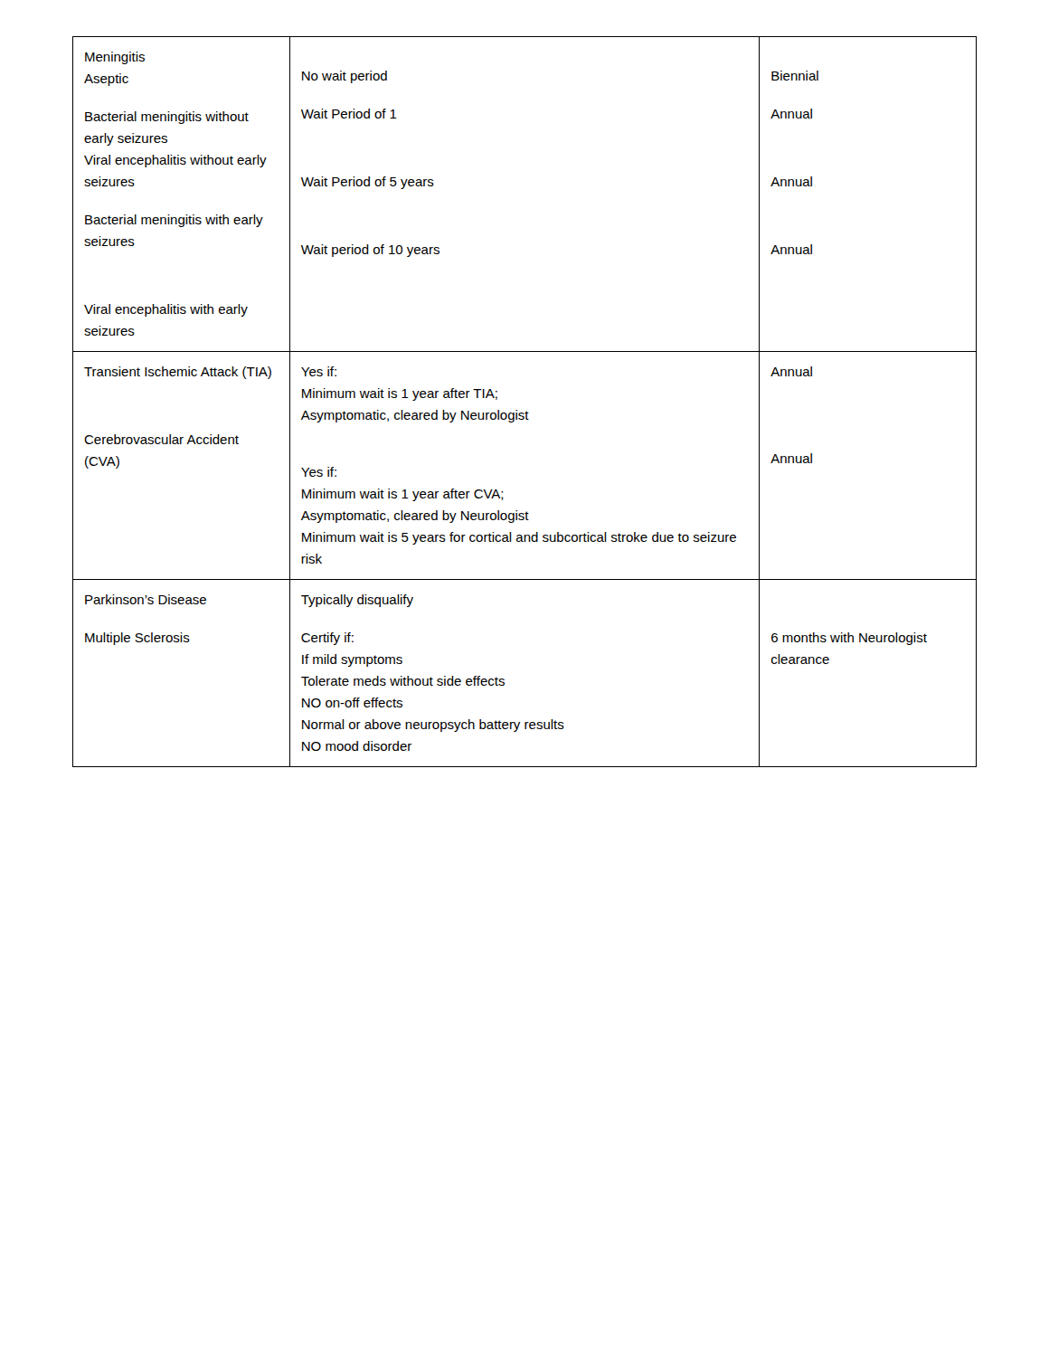| Meningitis Aseptic Bacterial meningitis without early seizures Viral encephalitis without early seizures Bacterial meningitis with early seizures Viral encephalitis with early seizures | No wait period Wait Period of 1 Wait Period of 5 years Wait period of 10 years | Biennial Annual Annual Annual |
| Transient Ischemic Attack (TIA) Cerebrovascular Accident (CVA) | Yes if: Minimum wait is 1 year after TIA; Asymptomatic, cleared by Neurologist Yes if: Minimum wait is 1 year after CVA; Asymptomatic, cleared by Neurologist Minimum wait is 5 years for cortical and subcortical stroke due to seizure risk | Annual Annual |
| Parkinson’s Disease Multiple Sclerosis | Typically disqualify Certify if: If mild symptoms Tolerate meds without side effects NO on-off effects Normal or above neuropsych battery results NO mood disorder | 6 months with Neurologist clearance |